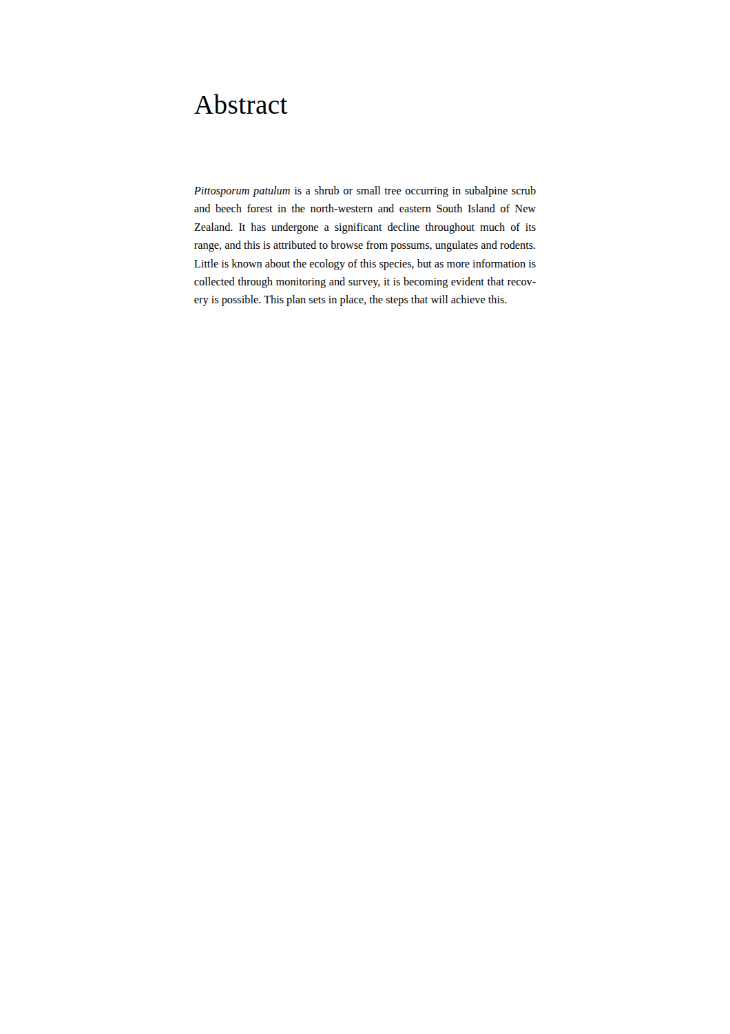Abstract
Pittosporum patulum is a shrub or small tree occurring in subalpine scrub and beech forest in the north-western and eastern South Island of New Zealand. It has undergone a significant decline throughout much of its range, and this is attributed to browse from possums, ungulates and rodents. Little is known about the ecology of this species, but as more information is collected through monitoring and survey, it is becoming evident that recovery is possible. This plan sets in place, the steps that will achieve this.